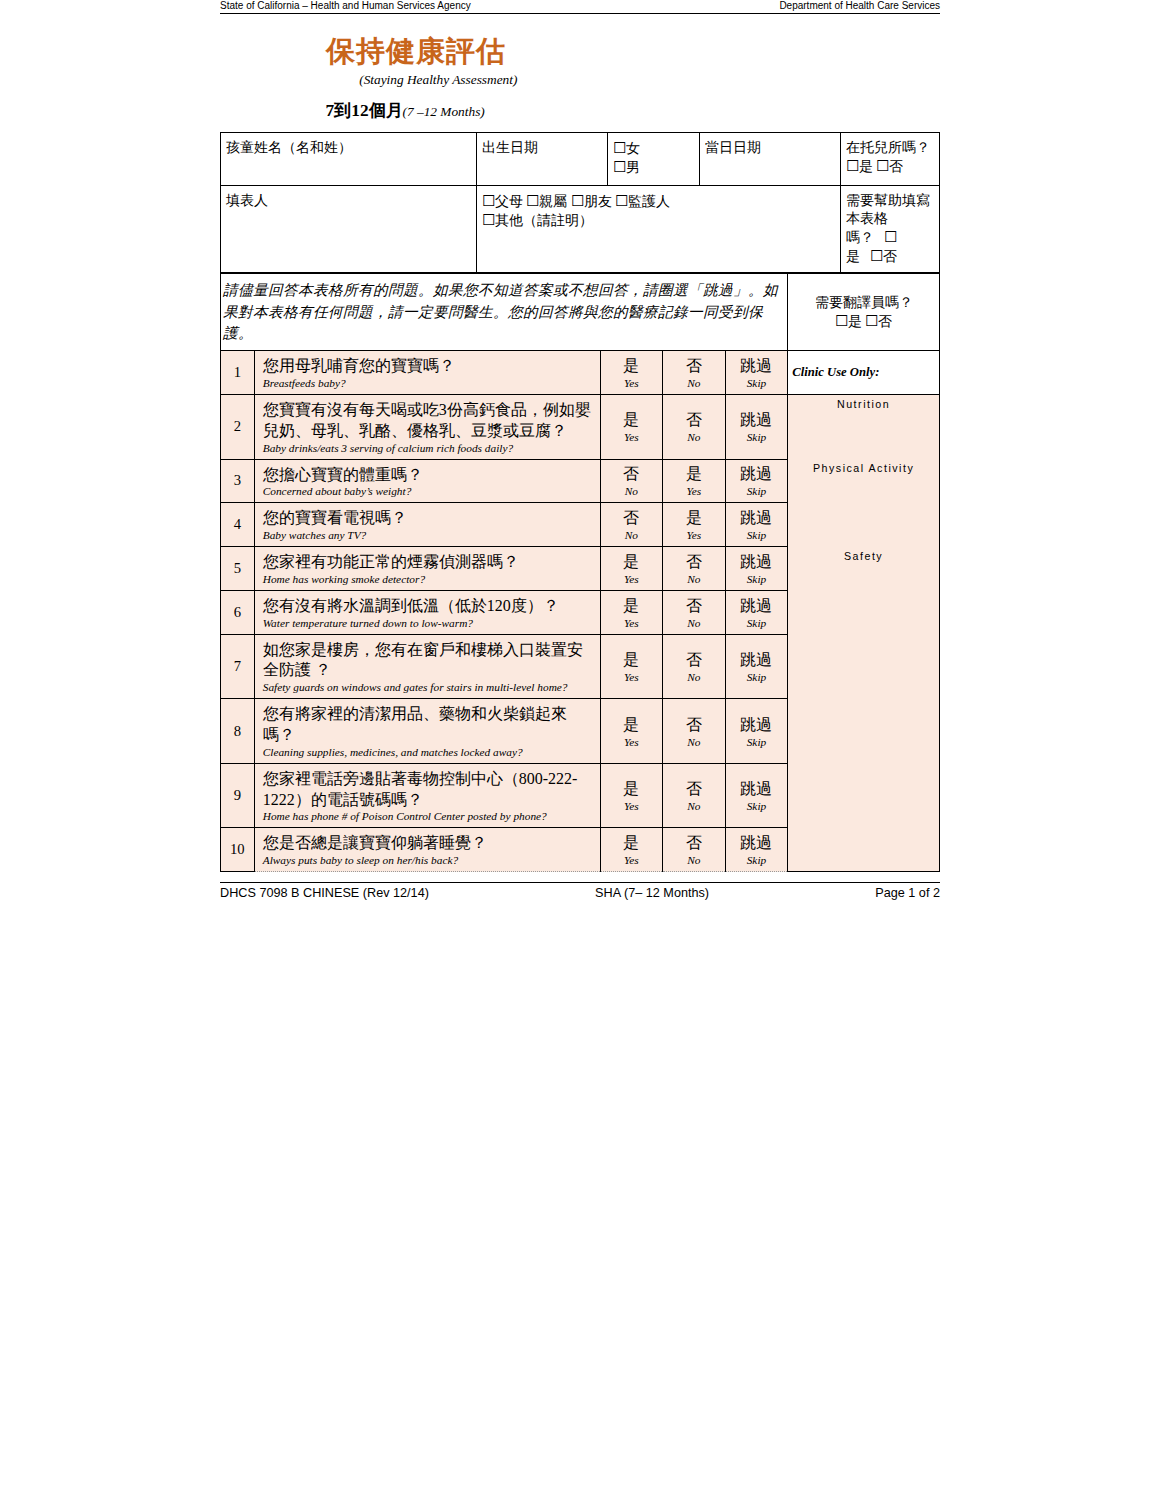State of California – Health and Human Services Agency Department of Health Care Services
保持健康評估
(Staying Healthy Assessment)
7到12個月(7 –12 Months)
| 孩童姓名（名和姓） | 出生日期 | ☐ 女 ☐ 男 | 當日日期 | 在托兒所嗎？ ☐ 是 ☐ 否 |
| 填表人 | ☐ 父母 ☐ 親屬 ☐ 朋友 ☐ 監護人 ☐ 其他（請註明） | 需要幫助填寫本表格嗎？ ☐ 是 ☐ 否 |
| 請儘量回答本表格所有的問題。如果您不知道答案或不想回答，請圈選「 跳過 」。如果對本表格有任何問題，請一定要問醫生。您的回答將與您的醫療記錄一同受到保護。 | 需要翻譯員嗎？ ☐ 是 ☐ 否 |
| 1 | 您用母乳哺育您的寶寶嗎？ Breastfeeds baby? | 是 Yes | 否 No | 跳過 Skip | Clinic Use Only: |
| 2 | 您寶寶有沒有每天喝或吃3份高鈣食品，例如嬰兒奶、母乳、乳酪、優格乳、豆漿或豆腐？ Baby drinks/eats 3 serving of calcium rich foods daily? | 是 Yes | 否 No | 跳過 Skip | Nutrition |
| 3 | 您擔心寶寶的體重嗎？ Concerned about baby’s weight? | 否 No | 是 Yes | 跳過 Skip | Physical Activity |
| 4 | 您的寶寶看電視嗎？ Baby watches any TV? | 否 No | 是 Yes | 跳過 Skip | |
| 5 | 您家裡有功能正常的煙霧偵測器嗎？ Home has working smoke detector? | 是 Yes | 否 No | 跳過 Skip | Safety |
| 6 | 您有沒有將水溫調到低溫（低於120度）？ Water temperature turned down to low-warm? | 是 Yes | 否 No | 跳過 Skip | |
| 7 | 如您家是樓房，您有在窗戶和樓梯入口裝置安全防護 ？ Safety guards on windows and gates for stairs in multi-level home? | 是 Yes | 否 No | 跳過 Skip | |
| 8 | 您有將家裡的清潔用品、藥物和火柴鎖起來嗎？ Cleaning supplies, medicines, and matches locked away? | 是 Yes | 否 No | 跳過 Skip | |
| 9 | 您家裡電話旁邊貼著毒物控制中心（800-222-1222）的電話號碼嗎？ Home has phone # of Poison Control Center posted by phone? | 是 Yes | 否 No | 跳過 Skip | |
| 10 | 您是否總是讓寶寶仰躺著睡覺？ Always puts baby to sleep on her/his back? | 是 Yes | 否 No | 跳過 Skip | |
DHCS 7098 B CHINESE (Rev 12/14) SHA (7– 12 Months) Page 1 of 2